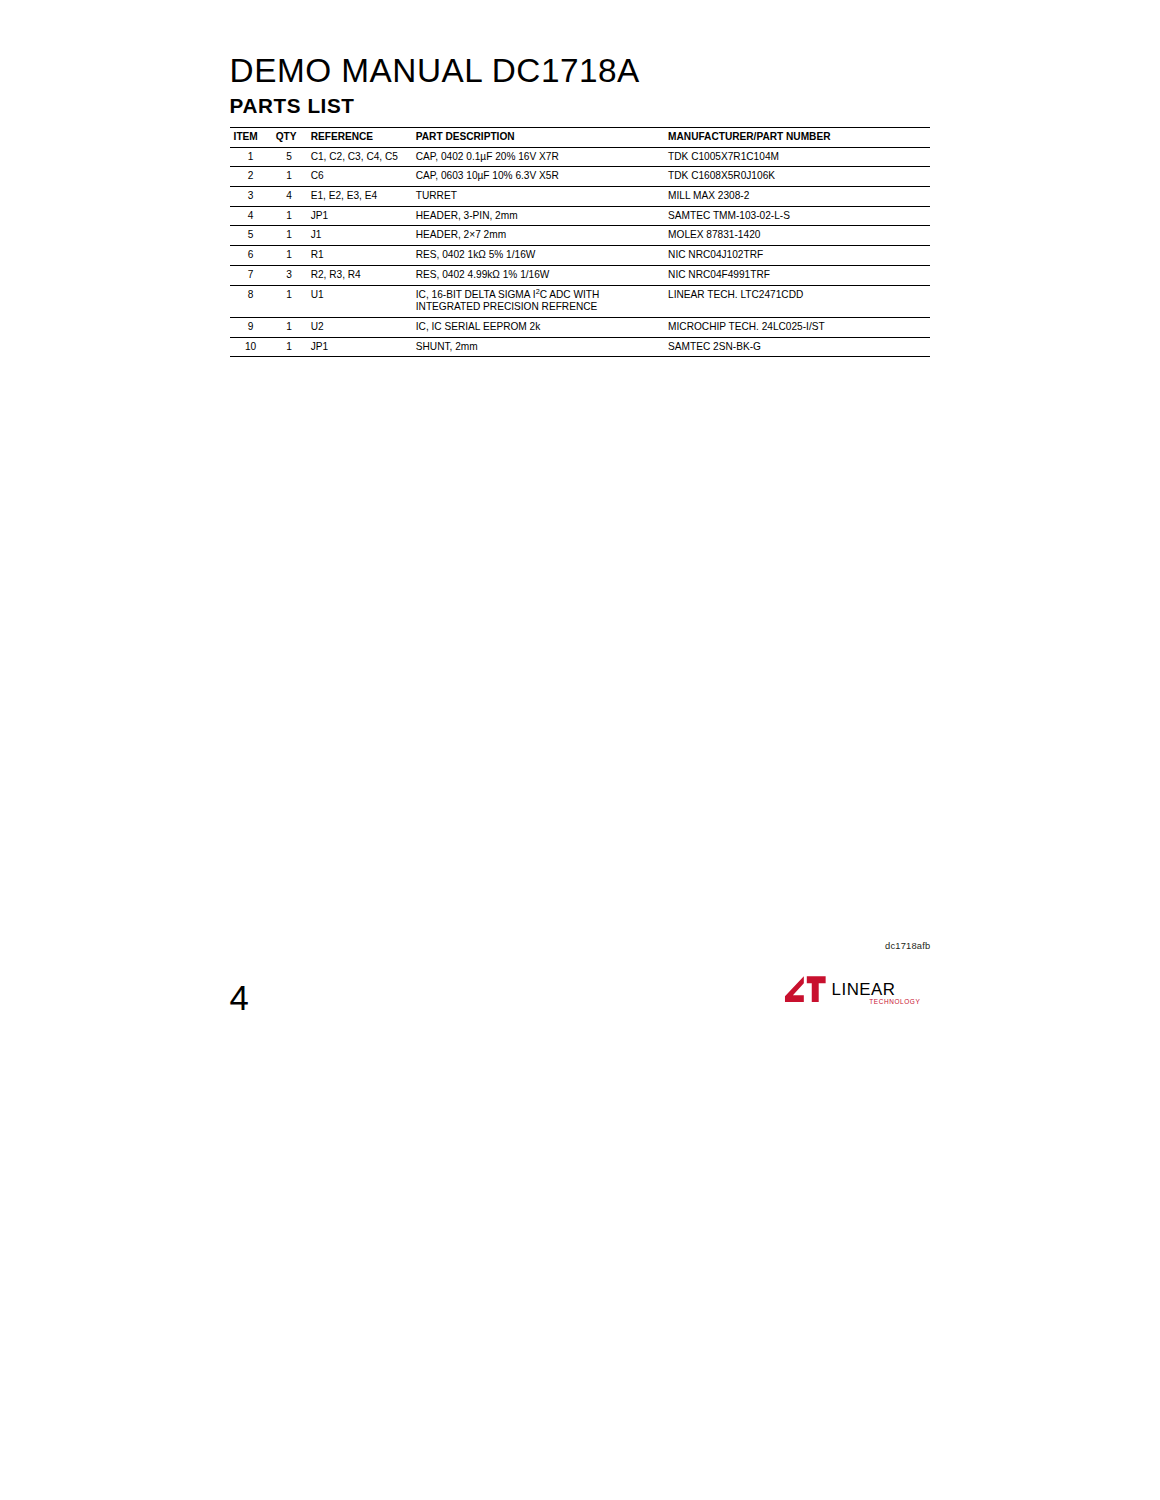DEMO MANUAL DC1718A
PARTS LIST
| ITEM | QTY | REFERENCE | PART DESCRIPTION | MANUFACTURER/PART NUMBER |
| --- | --- | --- | --- | --- |
| 1 | 5 | C1, C2, C3, C4, C5 | CAP, 0402 0.1µF 20% 16V X7R | TDK C1005X7R1C104M |
| 2 | 1 | C6 | CAP, 0603 10µF 10% 6.3V X5R | TDK C1608X5R0J106K |
| 3 | 4 | E1, E2, E3, E4 | TURRET | MILL MAX 2308-2 |
| 4 | 1 | JP1 | HEADER, 3-PIN, 2mm | SAMTEC TMM-103-02-L-S |
| 5 | 1 | J1 | HEADER, 2×7 2mm | MOLEX 87831-1420 |
| 6 | 1 | R1 | RES, 0402 1kΩ 5% 1/16W | NIC NRC04J102TRF |
| 7 | 3 | R2, R3, R4 | RES, 0402 4.99kΩ 1% 1/16W | NIC NRC04F4991TRF |
| 8 | 1 | U1 | IC, 16-BIT DELTA SIGMA I 2 C ADC WITH INTEGRATED PRECISION REFRENCE | LINEAR TECH. LTC2471CDD |
| 9 | 1 | U2 | IC, IC SERIAL EEPROM 2k | MICROCHIP TECH. 24LC025-I/ST |
| 10 | 1 | JP1 | SHUNT, 2mm | SAMTEC 2SN-BK-G |
dc1718afb
4
Linear Technology LINEAR TECHNOLOGY